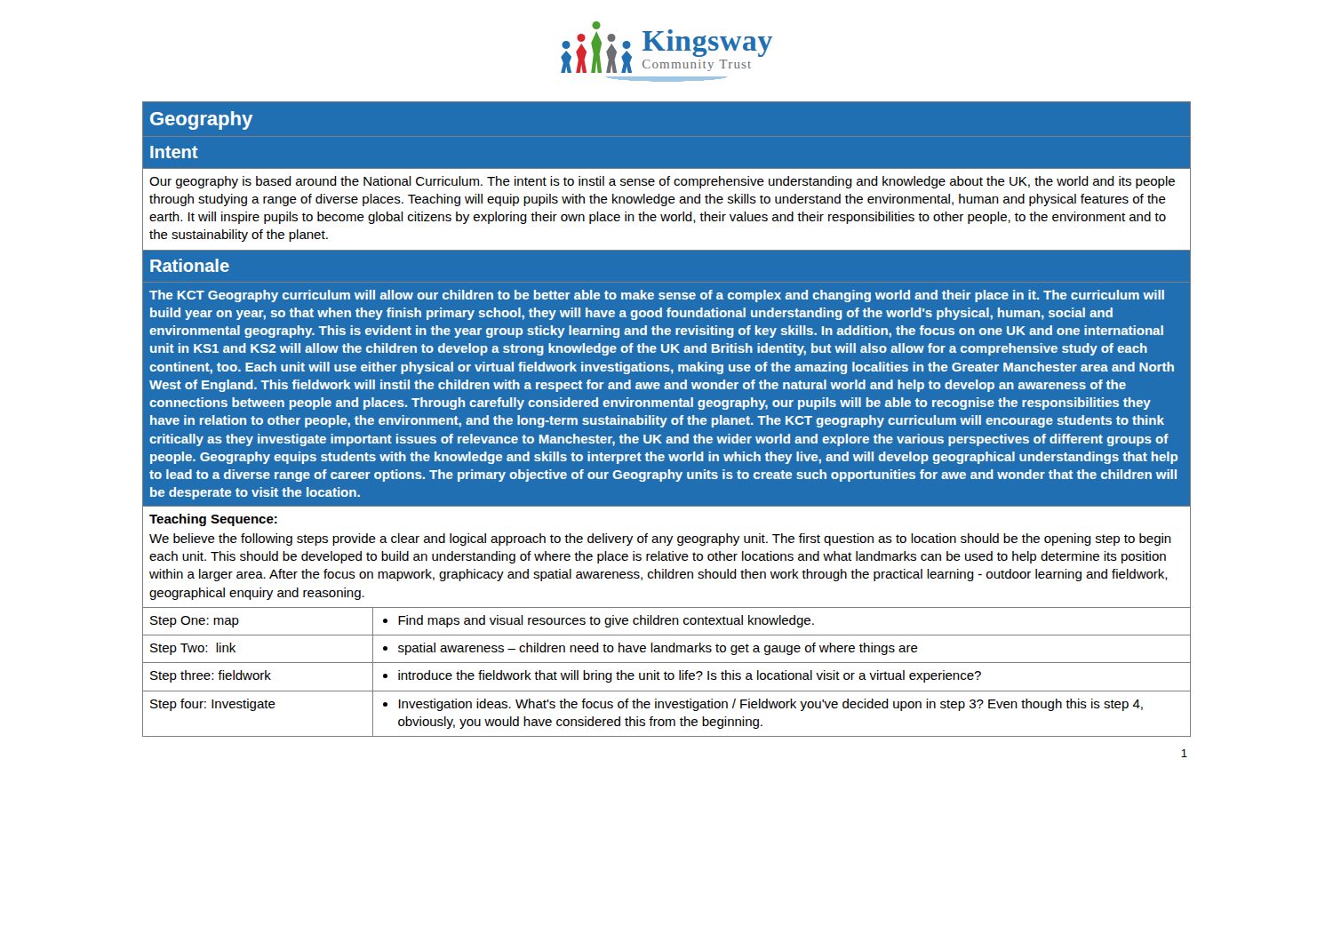Kingsway
Community Trust
| Geography |
| Intent |
| Our geography is based around the National Curriculum. The intent is to instil a sense of comprehensive understanding and knowledge about the UK, the world and its people through studying a range of diverse places. Teaching will equip pupils with the knowledge and the skills to understand the environmental, human and physical features of the earth. It will inspire pupils to become global citizens by exploring their own place in the world, their values and their responsibilities to other people, to the environment and to the sustainability of the planet. |
| Rationale |
| The KCT Geography curriculum will allow our children to be better able to make sense of a complex and changing world and their place in it. The curriculum will build year on year, so that when they finish primary school, they will have a good foundational understanding of the world's physical, human, social and environmental geography. This is evident in the year group sticky learning and the revisiting of key skills. In addition, the focus on one UK and one international unit in KS1 and KS2 will allow the children to develop a strong knowledge of the UK and British identity, but will also allow for a comprehensive study of each continent, too. Each unit will use either physical or virtual fieldwork investigations, making use of the amazing localities in the Greater Manchester area and North West of England. This fieldwork will instil the children with a respect for and awe and wonder of the natural world and help to develop an awareness of the connections between people and places. Through carefully considered environmental geography, our pupils will be able to recognise the responsibilities they have in relation to other people, the environment, and the long-term sustainability of the planet. The KCT geography curriculum will encourage students to think critically as they investigate important issues of relevance to Manchester, the UK and the wider world and explore the various perspectives of different groups of people. Geography equips students with the knowledge and skills to interpret the world in which they live, and will develop geographical understandings that help to lead to a diverse range of career options. The primary objective of our Geography units is to create such opportunities for awe and wonder that the children will be desperate to visit the location. |
| Teaching Sequence: We believe the following steps provide a clear and logical approach to the delivery of any geography unit. The first question as to location should be the opening step to begin each unit. This should be developed to build an understanding of where the place is relative to other locations and what landmarks can be used to help determine its position within a larger area. After the focus on mapwork, graphicacy and spatial awareness, children should then work through the practical learning - outdoor learning and fieldwork, geographical enquiry and reasoning. |
| Step One: map | Find maps and visual resources to give children contextual knowledge. |
| Step Two: link | spatial awareness – children need to have landmarks to get a gauge of where things are |
| Step three: fieldwork | introduce the fieldwork that will bring the unit to life? Is this a locational visit or a virtual experience? |
| Step four: Investigate | Investigation ideas. What's the focus of the investigation / Fieldwork you've decided upon in step 3? Even though this is step 4, obviously, you would have considered this from the beginning. |
1